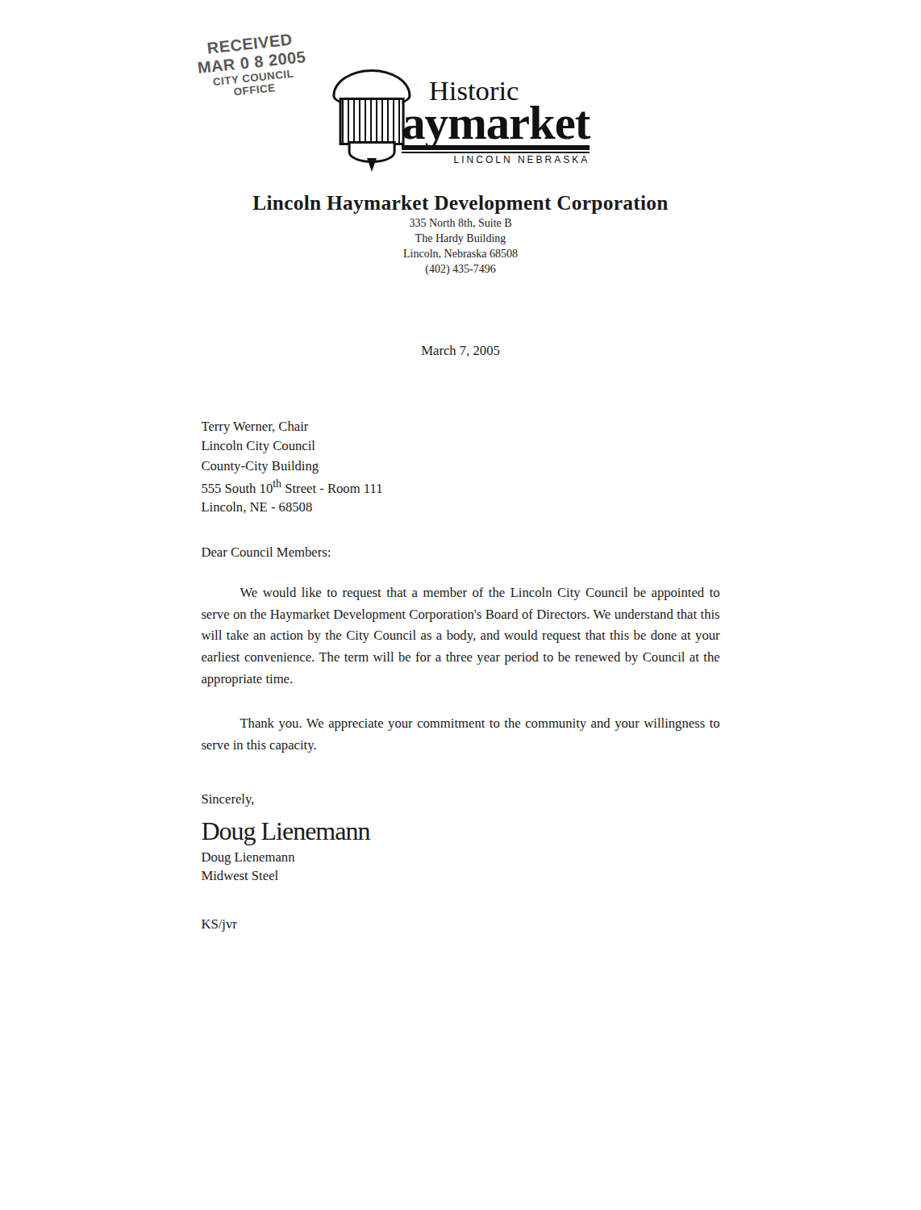RECEIVED
MAR 0 8 2005
CITY COUNCIL
OFFICE
Historic
aymarket
LINCOLN NEBRASKA
Lincoln Haymarket Development Corporation
335 North 8th, Suite B
The Hardy Building
Lincoln, Nebraska 68508
(402) 435-7496
March 7, 2005
Terry Werner, Chair
Lincoln City Council
County-City Building
555 South 10th Street - Room 111
Lincoln, NE - 68508
Dear Council Members:
We would like to request that a member of the Lincoln City Council be appointed to serve on the Haymarket Development Corporation's Board of Directors. We understand that this will take an action by the City Council as a body, and would request that this be done at your earliest convenience. The term will be for a three year period to be renewed by Council at the appropriate time.
Thank you. We appreciate your commitment to the community and your willingness to serve in this capacity.
Sincerely,
Doug Lienemann
Doug Lienemann
Midwest Steel
KS/jvr